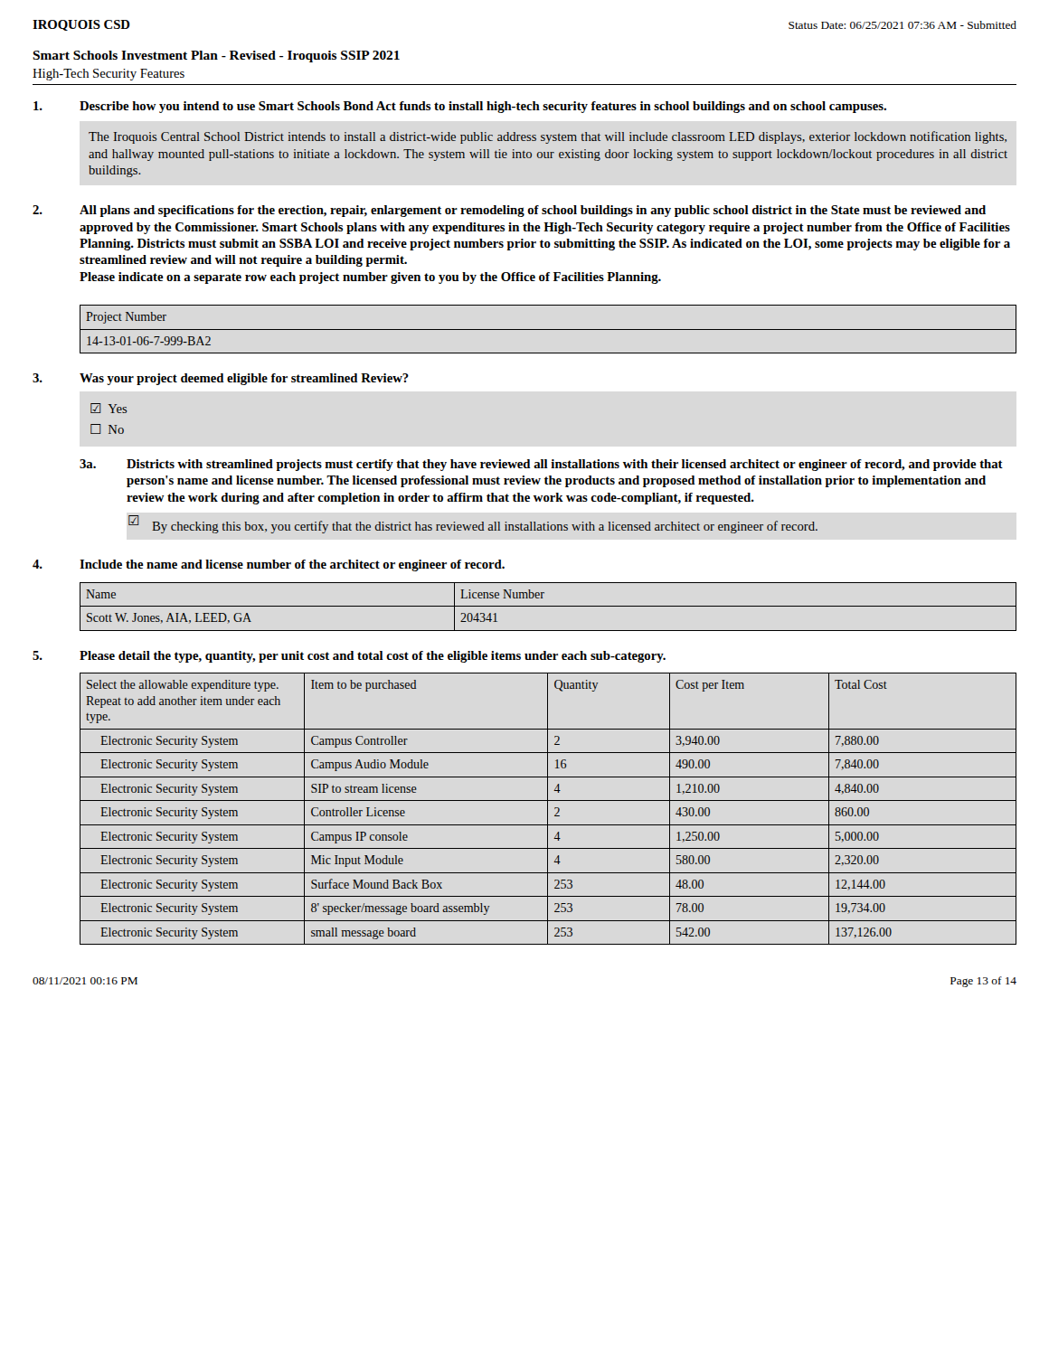IROQUOIS CSD Status Date: 06/25/2021 07:36 AM - Submitted
Smart Schools Investment Plan - Revised - Iroquois SSIP 2021
High-Tech Security Features
1. Describe how you intend to use Smart Schools Bond Act funds to install high-tech security features in school buildings and on school campuses.
The Iroquois Central School District intends to install a district-wide public address system that will include classroom LED displays, exterior lockdown notification lights, and hallway mounted pull-stations to initiate a lockdown. The system will tie into our existing door locking system to support lockdown/lockout procedures in all district buildings.
2. All plans and specifications for the erection, repair, enlargement or remodeling of school buildings in any public school district in the State must be reviewed and approved by the Commissioner. Smart Schools plans with any expenditures in the High-Tech Security category require a project number from the Office of Facilities Planning. Districts must submit an SSBA LOI and receive project numbers prior to submitting the SSIP. As indicated on the LOI, some projects may be eligible for a streamlined review and will not require a building permit.
Please indicate on a separate row each project number given to you by the Office of Facilities Planning.
| Project Number |
| --- |
| 14-13-01-06-7-999-BA2 |
3. Was your project deemed eligible for streamlined Review?
☑ Yes
☐ No
3a. Districts with streamlined projects must certify that they have reviewed all installations with their licensed architect or engineer of record, and provide that person's name and license number. The licensed professional must review the products and proposed method of installation prior to implementation and review the work during and after completion in order to affirm that the work was code-compliant, if requested.
☑ By checking this box, you certify that the district has reviewed all installations with a licensed architect or engineer of record.
4. Include the name and license number of the architect or engineer of record.
| Name | License Number |
| --- | --- |
| Scott W. Jones, AIA, LEED, GA | 204341 |
5. Please detail the type, quantity, per unit cost and total cost of the eligible items under each sub-category.
| Select the allowable expenditure type. Repeat to add another item under each type. | Item to be purchased | Quantity | Cost per Item | Total Cost |
| --- | --- | --- | --- | --- |
| Electronic Security System | Campus Controller | 2 | 3,940.00 | 7,880.00 |
| Electronic Security System | Campus Audio Module | 16 | 490.00 | 7,840.00 |
| Electronic Security System | SIP to stream license | 4 | 1,210.00 | 4,840.00 |
| Electronic Security System | Controller License | 2 | 430.00 | 860.00 |
| Electronic Security System | Campus IP console | 4 | 1,250.00 | 5,000.00 |
| Electronic Security System | Mic Input Module | 4 | 580.00 | 2,320.00 |
| Electronic Security System | Surface Mound Back Box | 253 | 48.00 | 12,144.00 |
| Electronic Security System | 8' specker/message board assembly | 253 | 78.00 | 19,734.00 |
| Electronic Security System | small message board | 253 | 542.00 | 137,126.00 |
08/11/2021 00:16 PM Page 13 of 14